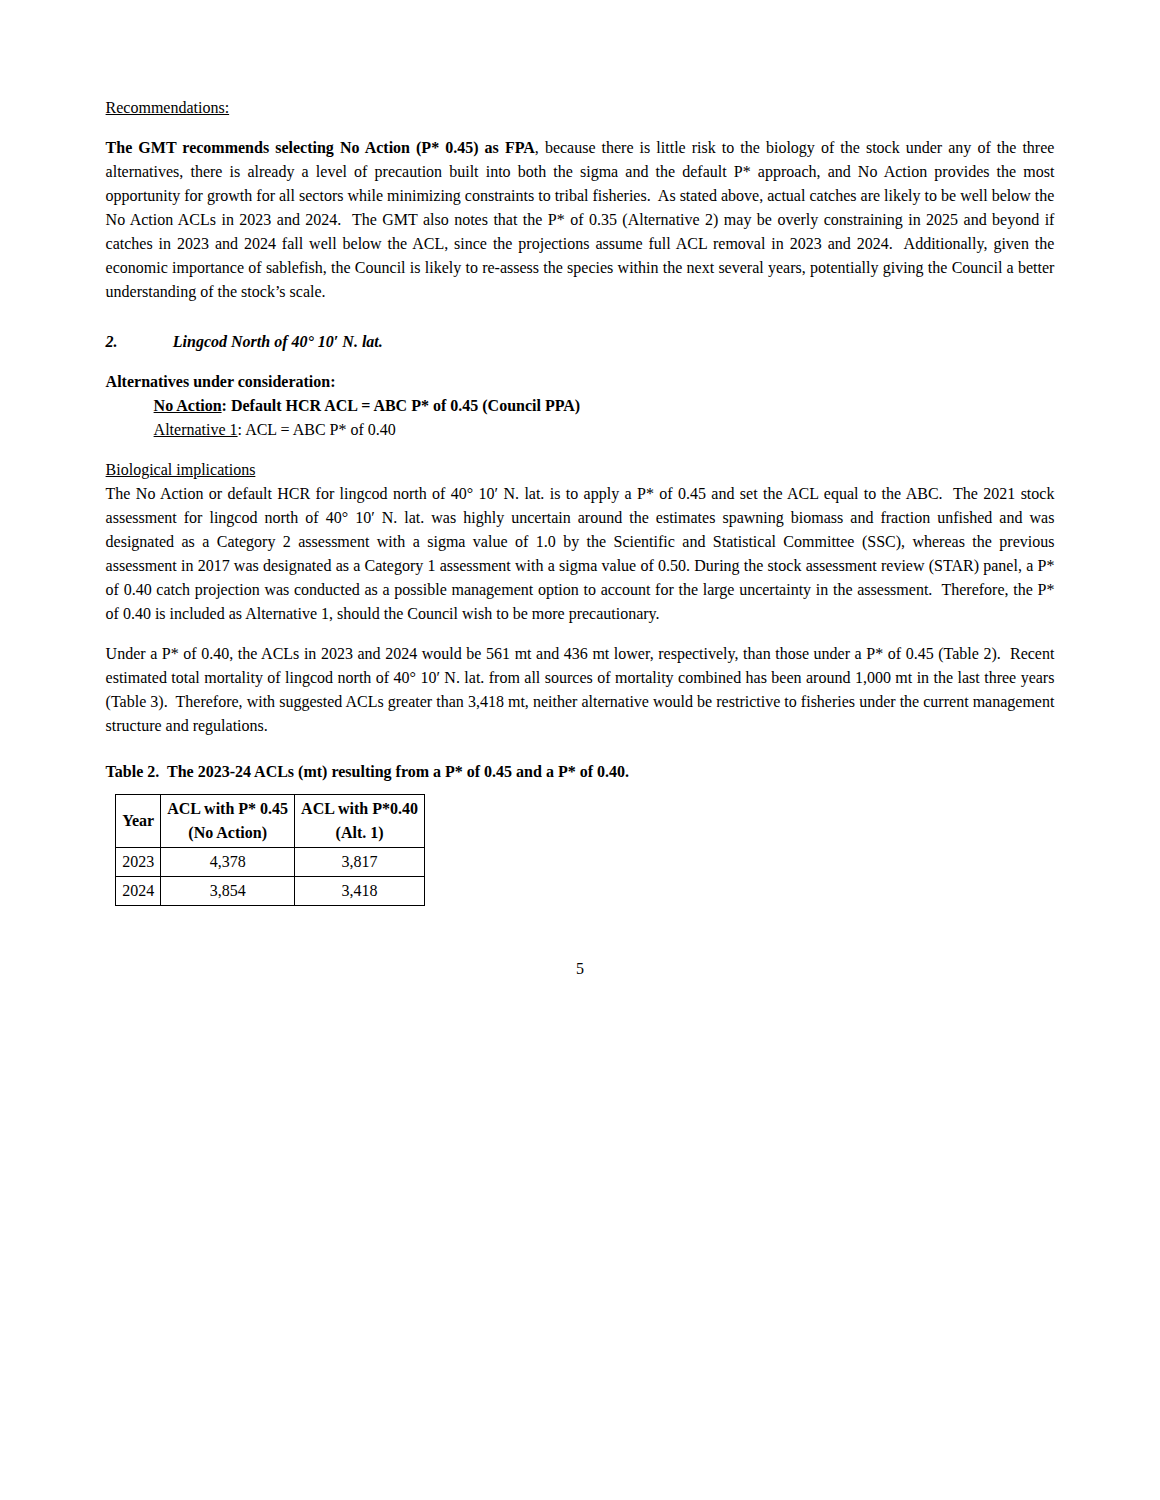Recommendations:
The GMT recommends selecting No Action (P* 0.45) as FPA, because there is little risk to the biology of the stock under any of the three alternatives, there is already a level of precaution built into both the sigma and the default P* approach, and No Action provides the most opportunity for growth for all sectors while minimizing constraints to tribal fisheries. As stated above, actual catches are likely to be well below the No Action ACLs in 2023 and 2024. The GMT also notes that the P* of 0.35 (Alternative 2) may be overly constraining in 2025 and beyond if catches in 2023 and 2024 fall well below the ACL, since the projections assume full ACL removal in 2023 and 2024. Additionally, given the economic importance of sablefish, the Council is likely to re-assess the species within the next several years, potentially giving the Council a better understanding of the stock’s scale.
2. Lingcod North of 40° 10′ N. lat.
Alternatives under consideration:
No Action: Default HCR ACL = ABC P* of 0.45 (Council PPA)
Alternative 1: ACL = ABC P* of 0.40
Biological implications
The No Action or default HCR for lingcod north of 40° 10′ N. lat. is to apply a P* of 0.45 and set the ACL equal to the ABC. The 2021 stock assessment for lingcod north of 40° 10′ N. lat. was highly uncertain around the estimates spawning biomass and fraction unfished and was designated as a Category 2 assessment with a sigma value of 1.0 by the Scientific and Statistical Committee (SSC), whereas the previous assessment in 2017 was designated as a Category 1 assessment with a sigma value of 0.50. During the stock assessment review (STAR) panel, a P* of 0.40 catch projection was conducted as a possible management option to account for the large uncertainty in the assessment. Therefore, the P* of 0.40 is included as Alternative 1, should the Council wish to be more precautionary.
Under a P* of 0.40, the ACLs in 2023 and 2024 would be 561 mt and 436 mt lower, respectively, than those under a P* of 0.45 (Table 2). Recent estimated total mortality of lingcod north of 40° 10′ N. lat. from all sources of mortality combined has been around 1,000 mt in the last three years (Table 3). Therefore, with suggested ACLs greater than 3,418 mt, neither alternative would be restrictive to fisheries under the current management structure and regulations.
Table 2. The 2023-24 ACLs (mt) resulting from a P* of 0.45 and a P* of 0.40.
| Year | ACL with P* 0.45 (No Action) | ACL with P*0.40 (Alt. 1) |
| --- | --- | --- |
| 2023 | 4,378 | 3,817 |
| 2024 | 3,854 | 3,418 |
5